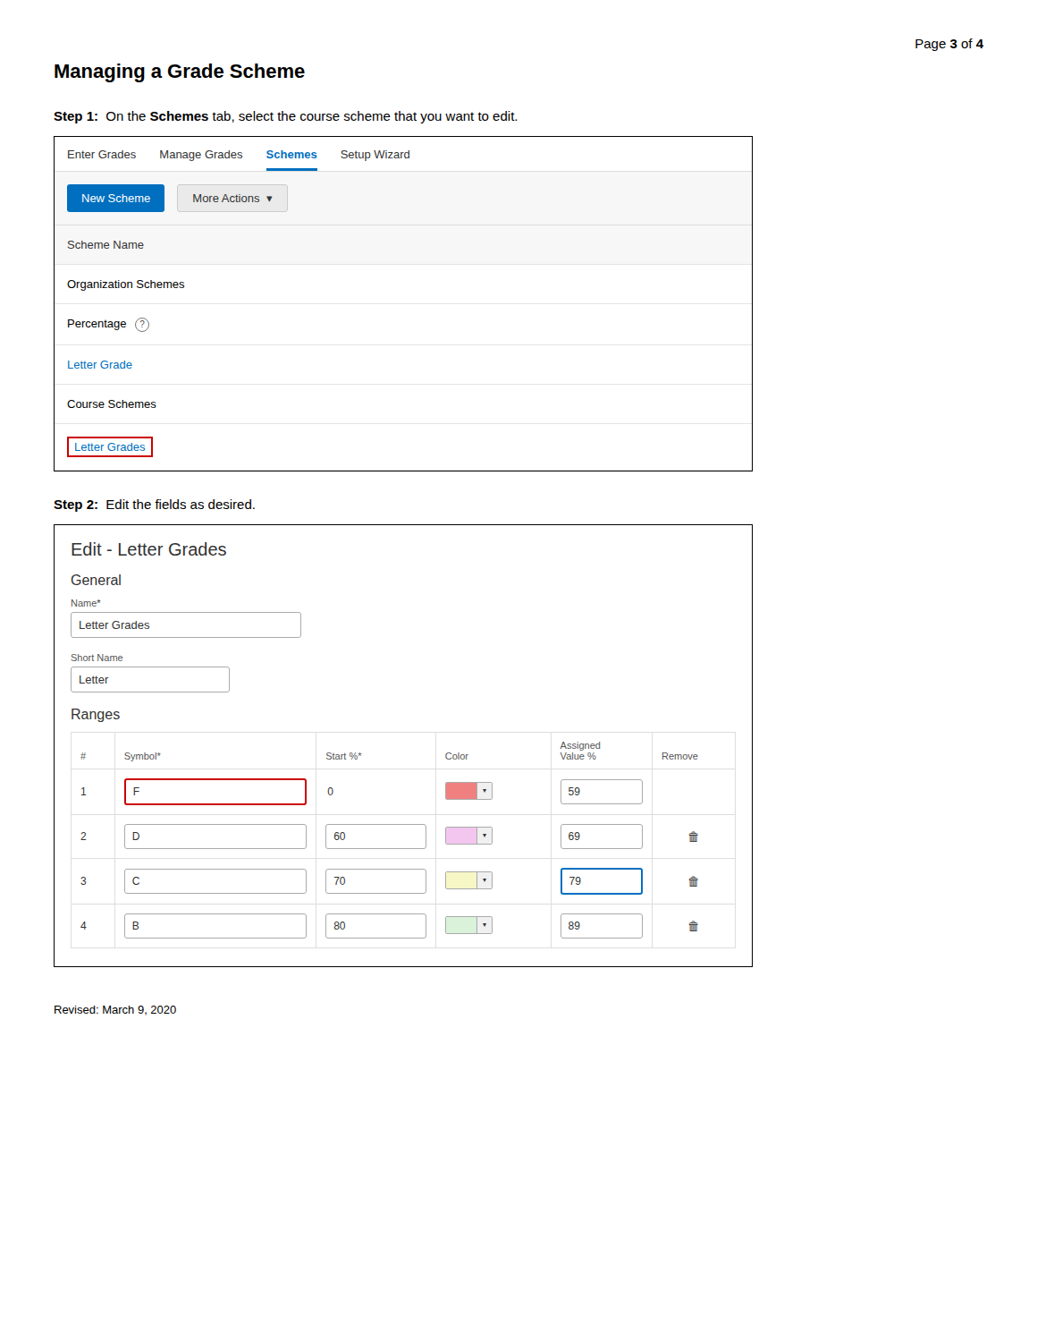Page 3 of 4
Managing a Grade Scheme
Step 1: On the Schemes tab, select the course scheme that you want to edit.
Enter Grades
Manage Grades
Schemes
Setup Wizard
New Scheme More Actions ▾
| Scheme Name |
| Organization Schemes |
| Percentage ? |
| Letter Grade |
| Course Schemes |
| Letter Grades |
Step 2: Edit the fields as desired.
Edit - Letter Grades
General
Name*
Letter Grades
Short Name
Letter
Ranges
| # | Symbol * | Start % * | Color | Assigned Value % | Remove |
| --- | --- | --- | --- | --- | --- |
| 1 | F | 0 | ▾ | 59 | |
| 2 | D | 60 | ▾ | 69 | 🗑 |
| 3 | C | 70 | ▾ | 79 | 🗑 |
| 4 | B | 80 | ▾ | 89 | 🗑 |
Revised: March 9, 2020